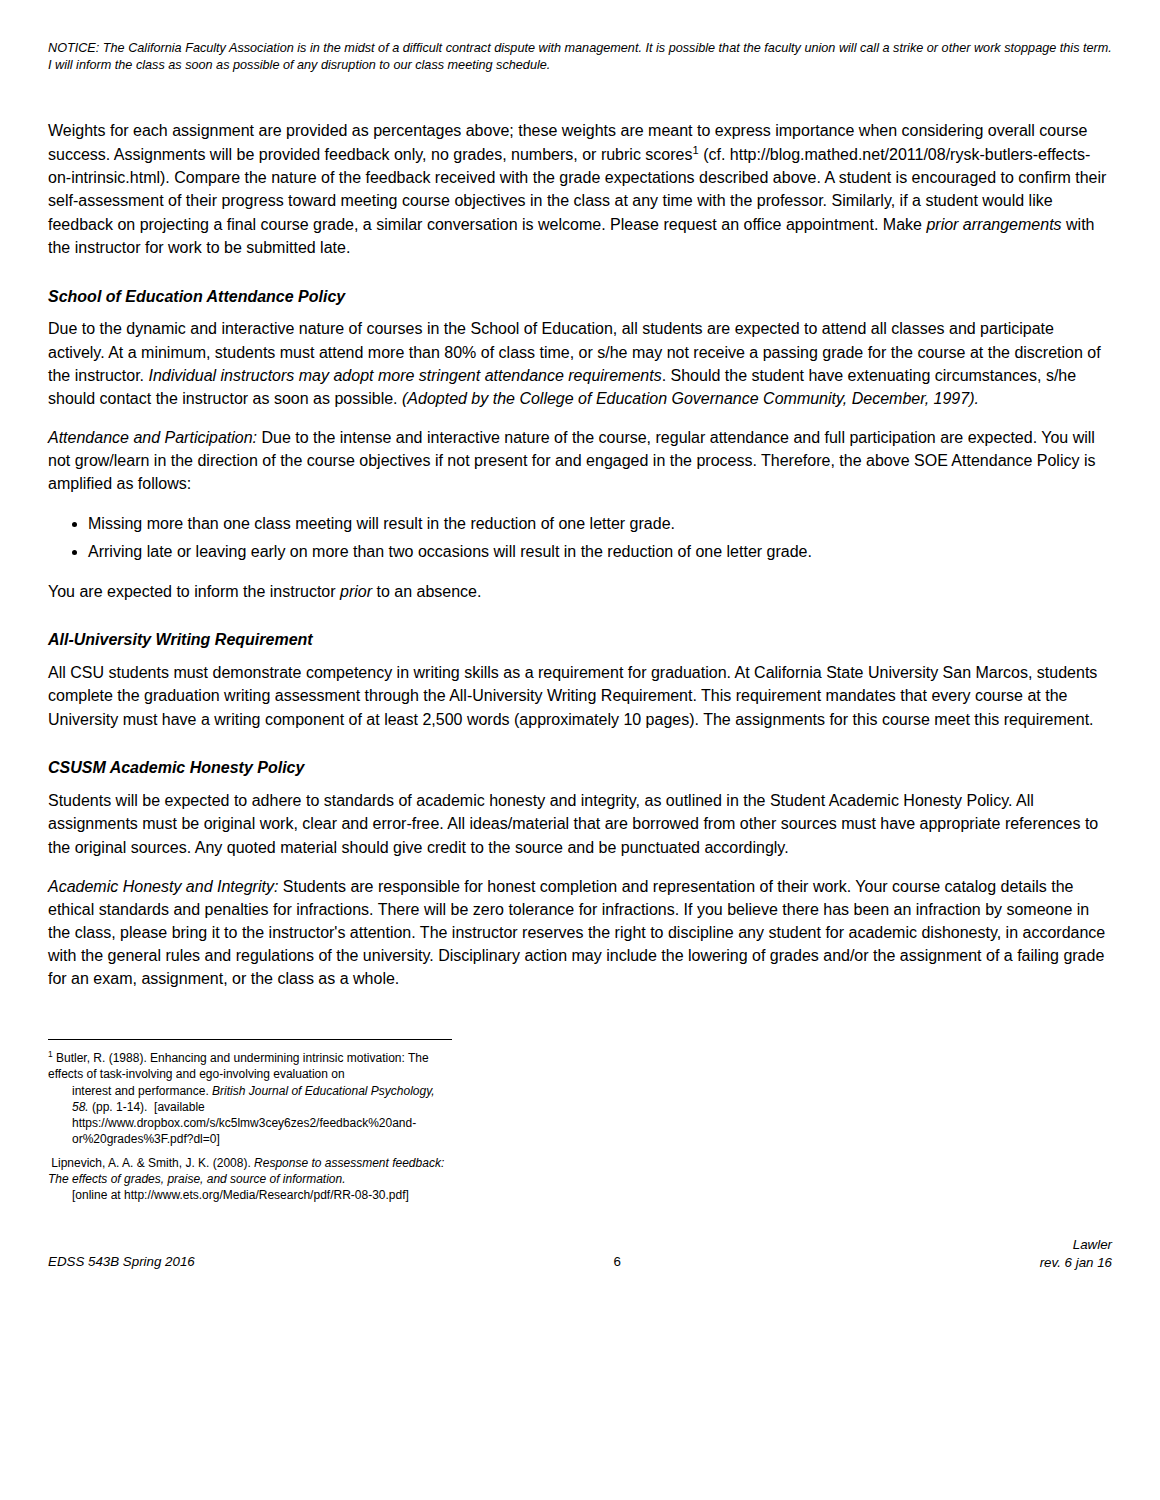NOTICE: The California Faculty Association is in the midst of a difficult contract dispute with management. It is possible that the faculty union will call a strike or other work stoppage this term. I will inform the class as soon as possible of any disruption to our class meeting schedule.
Weights for each assignment are provided as percentages above; these weights are meant to express importance when considering overall course success. Assignments will be provided feedback only, no grades, numbers, or rubric scores1 (cf. http://blog.mathed.net/2011/08/rysk-butlers-effects-on-intrinsic.html). Compare the nature of the feedback received with the grade expectations described above. A student is encouraged to confirm their self-assessment of their progress toward meeting course objectives in the class at any time with the professor. Similarly, if a student would like feedback on projecting a final course grade, a similar conversation is welcome. Please request an office appointment. Make prior arrangements with the instructor for work to be submitted late.
School of Education Attendance Policy
Due to the dynamic and interactive nature of courses in the School of Education, all students are expected to attend all classes and participate actively. At a minimum, students must attend more than 80% of class time, or s/he may not receive a passing grade for the course at the discretion of the instructor. Individual instructors may adopt more stringent attendance requirements. Should the student have extenuating circumstances, s/he should contact the instructor as soon as possible. (Adopted by the College of Education Governance Community, December, 1997).
Attendance and Participation: Due to the intense and interactive nature of the course, regular attendance and full participation are expected. You will not grow/learn in the direction of the course objectives if not present for and engaged in the process. Therefore, the above SOE Attendance Policy is amplified as follows:
Missing more than one class meeting will result in the reduction of one letter grade.
Arriving late or leaving early on more than two occasions will result in the reduction of one letter grade.
You are expected to inform the instructor prior to an absence.
All-University Writing Requirement
All CSU students must demonstrate competency in writing skills as a requirement for graduation. At California State University San Marcos, students complete the graduation writing assessment through the All-University Writing Requirement. This requirement mandates that every course at the University must have a writing component of at least 2,500 words (approximately 10 pages). The assignments for this course meet this requirement.
CSUSM Academic Honesty Policy
Students will be expected to adhere to standards of academic honesty and integrity, as outlined in the Student Academic Honesty Policy. All assignments must be original work, clear and error-free. All ideas/material that are borrowed from other sources must have appropriate references to the original sources. Any quoted material should give credit to the source and be punctuated accordingly.
Academic Honesty and Integrity: Students are responsible for honest completion and representation of their work. Your course catalog details the ethical standards and penalties for infractions. There will be zero tolerance for infractions. If you believe there has been an infraction by someone in the class, please bring it to the instructor's attention. The instructor reserves the right to discipline any student for academic dishonesty, in accordance with the general rules and regulations of the university. Disciplinary action may include the lowering of grades and/or the assignment of a failing grade for an exam, assignment, or the class as a whole.
1 Butler, R. (1988). Enhancing and undermining intrinsic motivation: The effects of task-involving and ego-involving evaluation on interest and performance. British Journal of Educational Psychology, 58. (pp. 1-14). [available https://www.dropbox.com/s/kc5lmw3cey6zes2/feedback%20and-or%20grades%3F.pdf?dl=0]
Lipnevich, A. A. & Smith, J. K. (2008). Response to assessment feedback: The effects of grades, praise, and source of information. [online at http://www.ets.org/Media/Research/pdf/RR-08-30.pdf]
EDSS 543B Spring 2016
6
Lawler
rev. 6 jan 16